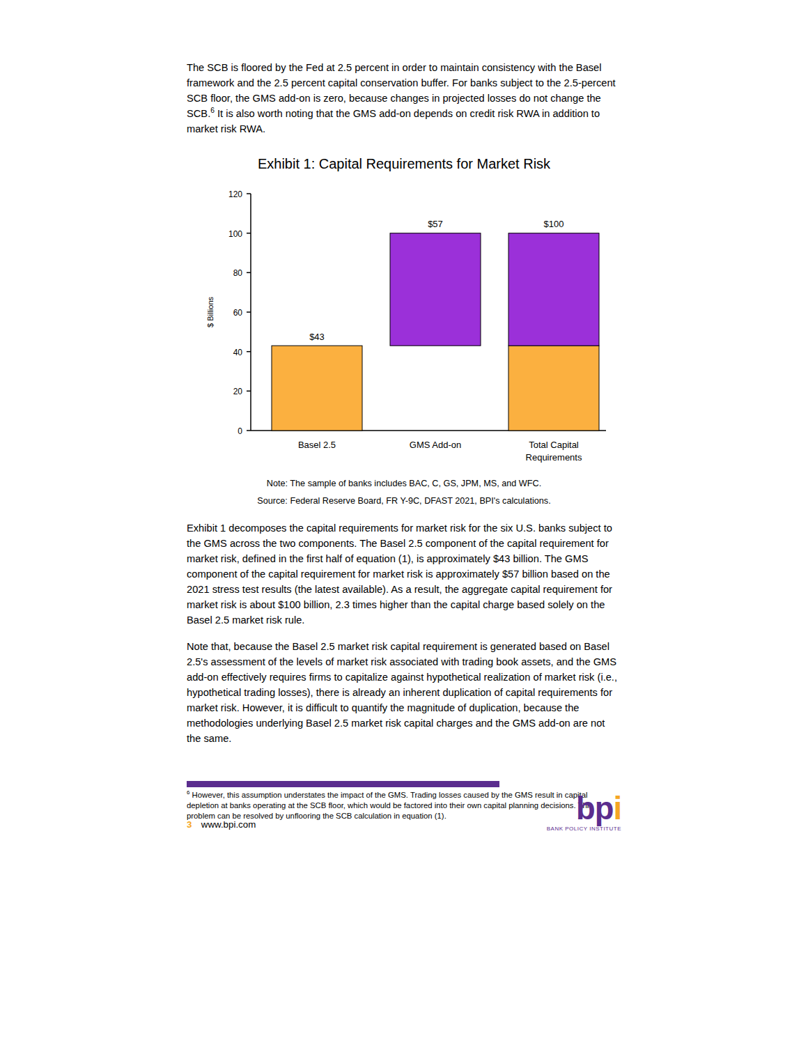The SCB is floored by the Fed at 2.5 percent in order to maintain consistency with the Basel framework and the 2.5 percent capital conservation buffer. For banks subject to the 2.5-percent SCB floor, the GMS add-on is zero, because changes in projected losses do not change the SCB.6 It is also worth noting that the GMS add-on depends on credit risk RWA in addition to market risk RWA.
Exhibit 1: Capital Requirements for Market Risk
0 20 40 60 80 100 120 $ Billions $43 $57 $100 Basel 2.5 GMS Add-on Total Capital Requirements
Note: The sample of banks includes BAC, C, GS, JPM, MS, and WFC.
Source: Federal Reserve Board, FR Y-9C, DFAST 2021, BPI's calculations.
Exhibit 1 decomposes the capital requirements for market risk for the six U.S. banks subject to the GMS across the two components. The Basel 2.5 component of the capital requirement for market risk, defined in the first half of equation (1), is approximately $43 billion. The GMS component of the capital requirement for market risk is approximately $57 billion based on the 2021 stress test results (the latest available). As a result, the aggregate capital requirement for market risk is about $100 billion, 2.3 times higher than the capital charge based solely on the Basel 2.5 market risk rule.
Note that, because the Basel 2.5 market risk capital requirement is generated based on Basel 2.5's assessment of the levels of market risk associated with trading book assets, and the GMS add-on effectively requires firms to capitalize against hypothetical realization of market risk (i.e., hypothetical trading losses), there is already an inherent duplication of capital requirements for market risk. However, it is difficult to quantify the magnitude of duplication, because the methodologies underlying Basel 2.5 market risk capital charges and the GMS add-on are not the same.
6 However, this assumption understates the impact of the GMS. Trading losses caused by the GMS result in capital depletion at banks operating at the SCB floor, which would be factored into their own capital planning decisions. This problem can be resolved by unflooring the SCB calculation in equation (1).
3 www.bpi.com
bpi
BANK POLICY INSTITUTE